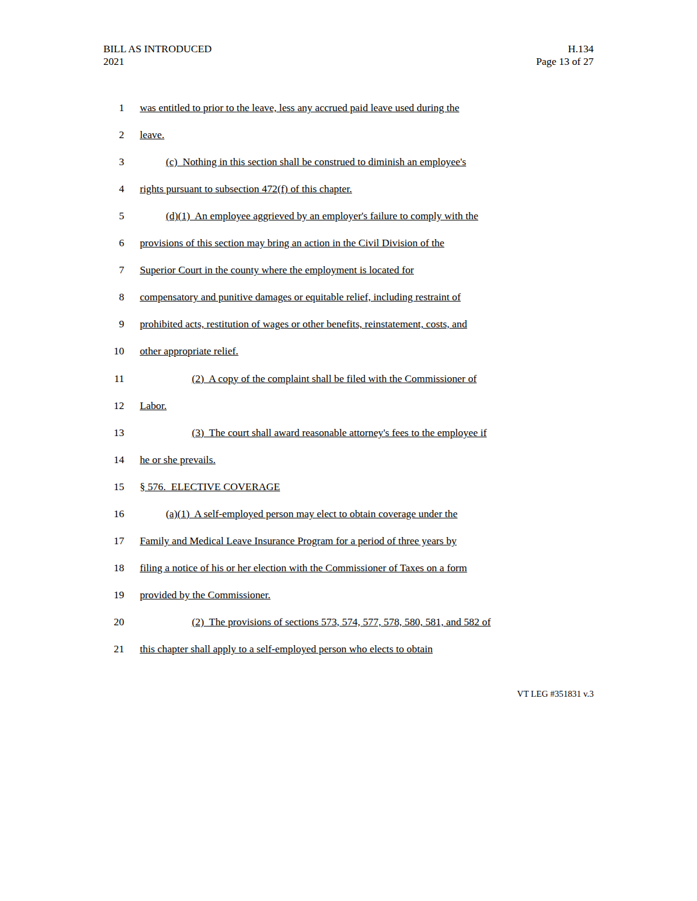BILL AS INTRODUCED 2021
H.134 Page 13 of 27
was entitled to prior to the leave, less any accrued paid leave used during the
leave.
(c) Nothing in this section shall be construed to diminish an employee's
rights pursuant to subsection 472(f) of this chapter.
(d)(1) An employee aggrieved by an employer's failure to comply with the
provisions of this section may bring an action in the Civil Division of the
Superior Court in the county where the employment is located for
compensatory and punitive damages or equitable relief, including restraint of
prohibited acts, restitution of wages or other benefits, reinstatement, costs, and
other appropriate relief.
(2) A copy of the complaint shall be filed with the Commissioner of
Labor.
(3) The court shall award reasonable attorney's fees to the employee if
he or she prevails.
§ 576. ELECTIVE COVERAGE
(a)(1) A self-employed person may elect to obtain coverage under the
Family and Medical Leave Insurance Program for a period of three years by
filing a notice of his or her election with the Commissioner of Taxes on a form
provided by the Commissioner.
(2) The provisions of sections 573, 574, 577, 578, 580, 581, and 582 of
this chapter shall apply to a self-employed person who elects to obtain
VT LEG #351831 v.3